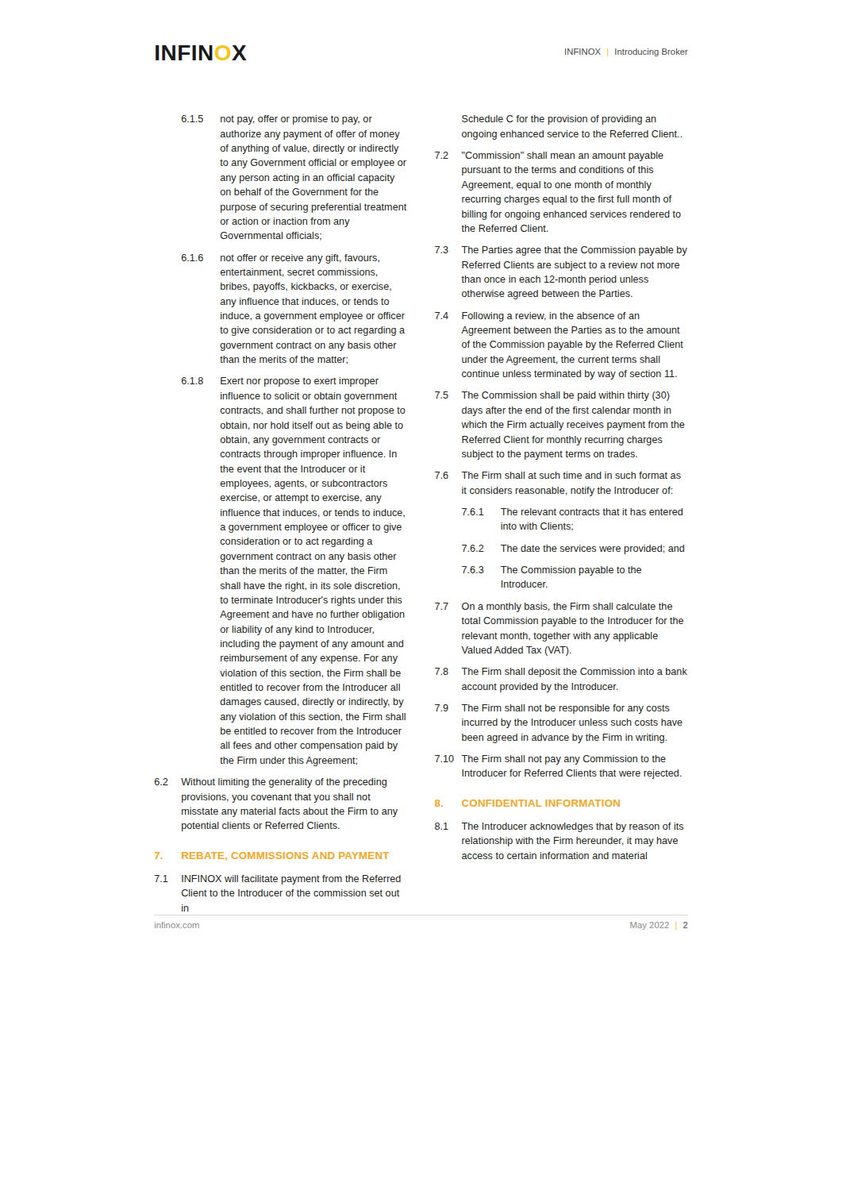INFINOX
INFINOX | Introducing Broker
6.1.5
not pay, offer or promise to pay, or authorize any payment of offer of money of anything of value, directly or indirectly to any Government official or employee or any person acting in an official capacity on behalf of the Government for the purpose of securing preferential treatment or action or inaction from any Governmental officials;
6.1.6
not offer or receive any gift, favours, entertainment, secret commissions, bribes, payoffs, kickbacks, or exercise, any influence that induces, or tends to induce, a government employee or officer to give consideration or to act regarding a government contract on any basis other than the merits of the matter;
6.1.8
Exert nor propose to exert improper influence to solicit or obtain government contracts, and shall further not propose to obtain, nor hold itself out as being able to obtain, any government contracts or contracts through improper influence. In the event that the Introducer or it employees, agents, or subcontractors exercise, or attempt to exercise, any influence that induces, or tends to induce, a government employee or officer to give consideration or to act regarding a government contract on any basis other than the merits of the matter, the Firm shall have the right, in its sole discretion, to terminate Introducer's rights under this Agreement and have no further obligation or liability of any kind to Introducer, including the payment of any amount and reimbursement of any expense. For any violation of this section, the Firm shall be entitled to recover from the Introducer all damages caused, directly or indirectly, by any violation of this section, the Firm shall be entitled to recover from the Introducer all fees and other compensation paid by the Firm under this Agreement;
6.2
Without limiting the generality of the preceding provisions, you covenant that you shall not misstate any material facts about the Firm to any potential clients or Referred Clients.
7.
Rebate, Commissions and Payment
7.1
INFINOX will facilitate payment from the Referred Client to the Introducer of the commission set out in
7.1
Schedule C for the provision of providing an ongoing enhanced service to the Referred Client..
7.2
"Commission" shall mean an amount payable pursuant to the terms and conditions of this Agreement, equal to one month of monthly recurring charges equal to the first full month of billing for ongoing enhanced services rendered to the Referred Client.
7.3
The Parties agree that the Commission payable by Referred Clients are subject to a review not more than once in each 12-month period unless otherwise agreed between the Parties.
7.4
Following a review, in the absence of an Agreement between the Parties as to the amount of the Commission payable by the Referred Client under the Agreement, the current terms shall continue unless terminated by way of section 11.
7.5
The Commission shall be paid within thirty (30) days after the end of the first calendar month in which the Firm actually receives payment from the Referred Client for monthly recurring charges subject to the payment terms on trades.
7.6
The Firm shall at such time and in such format as it considers reasonable, notify the Introducer of:
7.6.1
The relevant contracts that it has entered into with Clients;
7.6.2
The date the services were provided; and
7.6.3
The Commission payable to the Introducer.
7.7
On a monthly basis, the Firm shall calculate the total Commission payable to the Introducer for the relevant month, together with any applicable Valued Added Tax (VAT).
7.8
The Firm shall deposit the Commission into a bank account provided by the Introducer.
7.9
The Firm shall not be responsible for any costs incurred by the Introducer unless such costs have been agreed in advance by the Firm in writing.
7.10
The Firm shall not pay any Commission to the Introducer for Referred Clients that were rejected.
8.
Confidential Information
8.1
The Introducer acknowledges that by reason of its relationship with the Firm hereunder, it may have access to certain information and material
infinox.com
May 2022 | 2